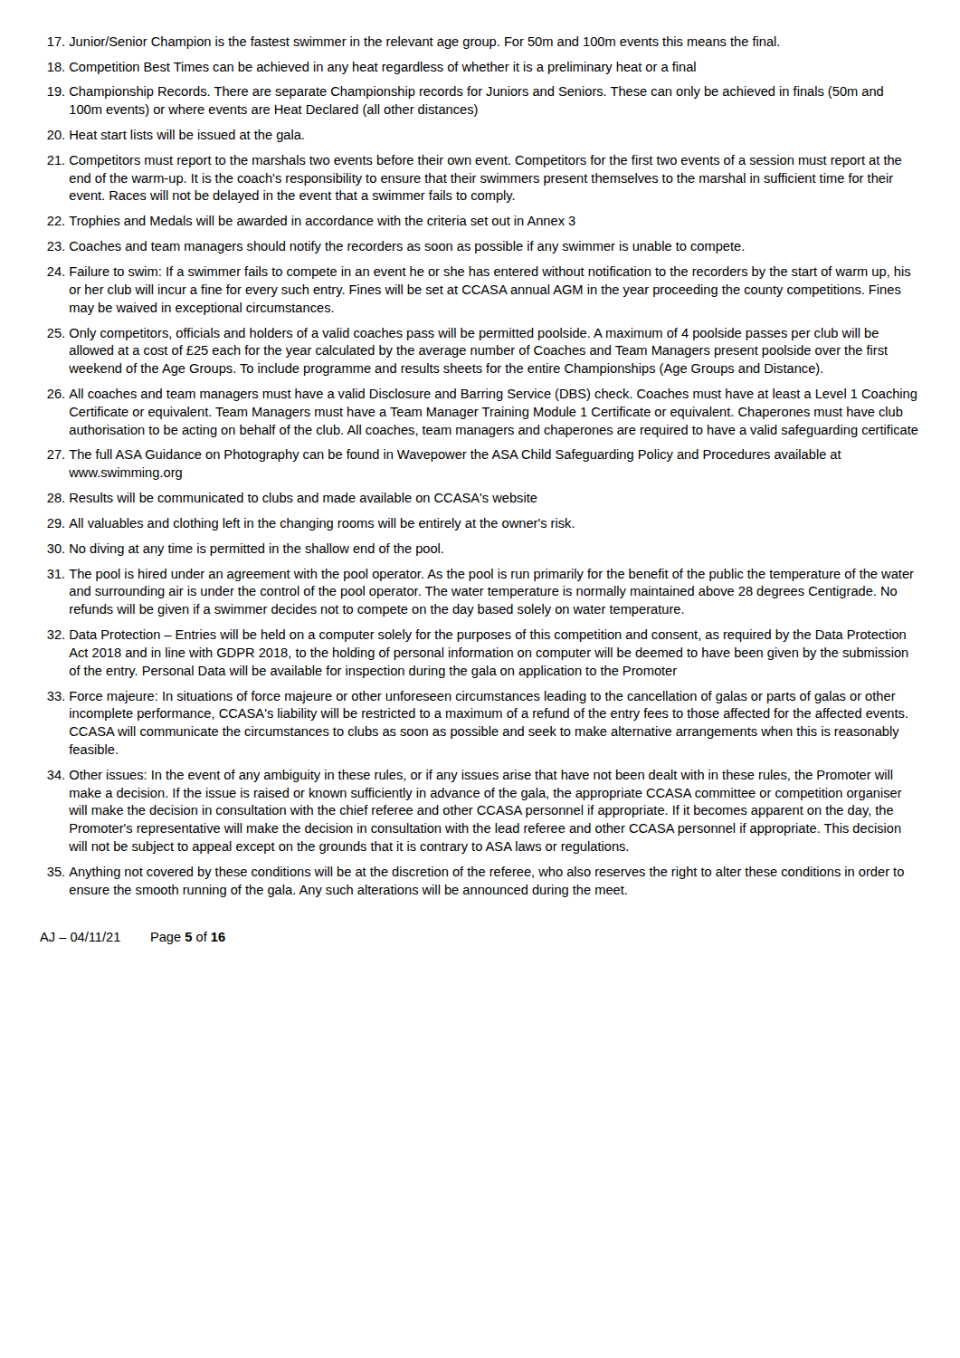Junior/Senior Champion is the fastest swimmer in the relevant age group. For 50m and 100m events this means the final.
Competition Best Times can be achieved in any heat regardless of whether it is a preliminary heat or a final
Championship Records. There are separate Championship records for Juniors and Seniors. These can only be achieved in finals (50m and 100m events) or where events are Heat Declared (all other distances)
Heat start lists will be issued at the gala.
Competitors must report to the marshals two events before their own event. Competitors for the first two events of a session must report at the end of the warm-up. It is the coach's responsibility to ensure that their swimmers present themselves to the marshal in sufficient time for their event. Races will not be delayed in the event that a swimmer fails to comply.
Trophies and Medals will be awarded in accordance with the criteria set out in Annex 3
Coaches and team managers should notify the recorders as soon as possible if any swimmer is unable to compete.
Failure to swim: If a swimmer fails to compete in an event he or she has entered without notification to the recorders by the start of warm up, his or her club will incur a fine for every such entry. Fines will be set at CCASA annual AGM in the year proceeding the county competitions. Fines may be waived in exceptional circumstances.
Only competitors, officials and holders of a valid coaches pass will be permitted poolside. A maximum of 4 poolside passes per club will be allowed at a cost of £25 each for the year calculated by the average number of Coaches and Team Managers present poolside over the first weekend of the Age Groups. To include programme and results sheets for the entire Championships (Age Groups and Distance).
All coaches and team managers must have a valid Disclosure and Barring Service (DBS) check. Coaches must have at least a Level 1 Coaching Certificate or equivalent. Team Managers must have a Team Manager Training Module 1 Certificate or equivalent. Chaperones must have club authorisation to be acting on behalf of the club. All coaches, team managers and chaperones are required to have a valid safeguarding certificate
The full ASA Guidance on Photography can be found in Wavepower the ASA Child Safeguarding Policy and Procedures available at www.swimming.org
Results will be communicated to clubs and made available on CCASA's website
All valuables and clothing left in the changing rooms will be entirely at the owner's risk.
No diving at any time is permitted in the shallow end of the pool.
The pool is hired under an agreement with the pool operator. As the pool is run primarily for the benefit of the public the temperature of the water and surrounding air is under the control of the pool operator. The water temperature is normally maintained above 28 degrees Centigrade. No refunds will be given if a swimmer decides not to compete on the day based solely on water temperature.
Data Protection – Entries will be held on a computer solely for the purposes of this competition and consent, as required by the Data Protection Act 2018 and in line with GDPR 2018, to the holding of personal information on computer will be deemed to have been given by the submission of the entry. Personal Data will be available for inspection during the gala on application to the Promoter
Force majeure: In situations of force majeure or other unforeseen circumstances leading to the cancellation of galas or parts of galas or other incomplete performance, CCASA's liability will be restricted to a maximum of a refund of the entry fees to those affected for the affected events. CCASA will communicate the circumstances to clubs as soon as possible and seek to make alternative arrangements when this is reasonably feasible.
Other issues: In the event of any ambiguity in these rules, or if any issues arise that have not been dealt with in these rules, the Promoter will make a decision. If the issue is raised or known sufficiently in advance of the gala, the appropriate CCASA committee or competition organiser will make the decision in consultation with the chief referee and other CCASA personnel if appropriate. If it becomes apparent on the day, the Promoter's representative will make the decision in consultation with the lead referee and other CCASA personnel if appropriate. This decision will not be subject to appeal except on the grounds that it is contrary to ASA laws or regulations.
Anything not covered by these conditions will be at the discretion of the referee, who also reserves the right to alter these conditions in order to ensure the smooth running of the gala. Any such alterations will be announced during the meet.
AJ – 04/11/21 Page 5 of 16